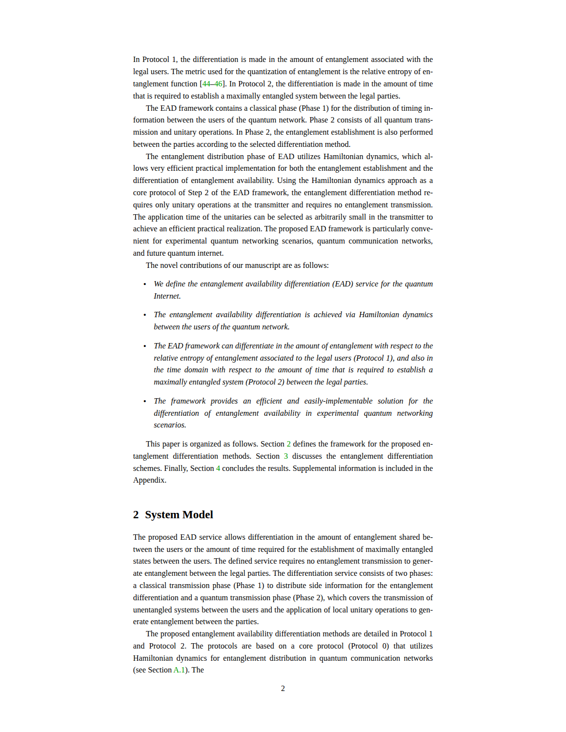In Protocol 1, the differentiation is made in the amount of entanglement associated with the legal users. The metric used for the quantization of entanglement is the relative entropy of entanglement function [44–46]. In Protocol 2, the differentiation is made in the amount of time that is required to establish a maximally entangled system between the legal parties.
The EAD framework contains a classical phase (Phase 1) for the distribution of timing information between the users of the quantum network. Phase 2 consists of all quantum transmission and unitary operations. In Phase 2, the entanglement establishment is also performed between the parties according to the selected differentiation method.
The entanglement distribution phase of EAD utilizes Hamiltonian dynamics, which allows very efficient practical implementation for both the entanglement establishment and the differentiation of entanglement availability. Using the Hamiltonian dynamics approach as a core protocol of Step 2 of the EAD framework, the entanglement differentiation method requires only unitary operations at the transmitter and requires no entanglement transmission. The application time of the unitaries can be selected as arbitrarily small in the transmitter to achieve an efficient practical realization. The proposed EAD framework is particularly convenient for experimental quantum networking scenarios, quantum communication networks, and future quantum internet.
The novel contributions of our manuscript are as follows:
We define the entanglement availability differentiation (EAD) service for the quantum Internet.
The entanglement availability differentiation is achieved via Hamiltonian dynamics between the users of the quantum network.
The EAD framework can differentiate in the amount of entanglement with respect to the relative entropy of entanglement associated to the legal users (Protocol 1), and also in the time domain with respect to the amount of time that is required to establish a maximally entangled system (Protocol 2) between the legal parties.
The framework provides an efficient and easily-implementable solution for the differentiation of entanglement availability in experimental quantum networking scenarios.
This paper is organized as follows. Section 2 defines the framework for the proposed entanglement differentiation methods. Section 3 discusses the entanglement differentiation schemes. Finally, Section 4 concludes the results. Supplemental information is included in the Appendix.
2 System Model
The proposed EAD service allows differentiation in the amount of entanglement shared between the users or the amount of time required for the establishment of maximally entangled states between the users. The defined service requires no entanglement transmission to generate entanglement between the legal parties. The differentiation service consists of two phases: a classical transmission phase (Phase 1) to distribute side information for the entanglement differentiation and a quantum transmission phase (Phase 2), which covers the transmission of unentangled systems between the users and the application of local unitary operations to generate entanglement between the parties.
The proposed entanglement availability differentiation methods are detailed in Protocol 1 and Protocol 2. The protocols are based on a core protocol (Protocol 0) that utilizes Hamiltonian dynamics for entanglement distribution in quantum communication networks (see Section A.1). The
2